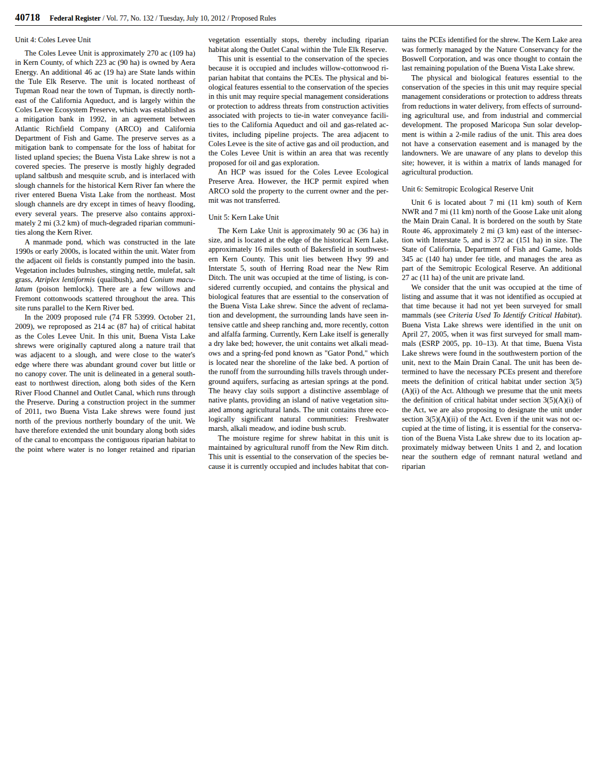40718 Federal Register / Vol. 77, No. 132 / Tuesday, July 10, 2012 / Proposed Rules
Unit 4: Coles Levee Unit
The Coles Levee Unit is approximately 270 ac (109 ha) in Kern County, of which 223 ac (90 ha) is owned by Aera Energy. An additional 46 ac (19 ha) are State lands within the Tule Elk Reserve. The unit is located northeast of Tupman Road near the town of Tupman, is directly northeast of the California Aqueduct, and is largely within the Coles Levee Ecosystem Preserve, which was established as a mitigation bank in 1992, in an agreement between Atlantic Richfield Company (ARCO) and California Department of Fish and Game. The preserve serves as a mitigation bank to compensate for the loss of habitat for listed upland species; the Buena Vista Lake shrew is not a covered species. The preserve is mostly highly degraded upland saltbush and mesquite scrub, and is interlaced with slough channels for the historical Kern River fan where the river entered Buena Vista Lake from the northeast. Most slough channels are dry except in times of heavy flooding, every several years. The preserve also contains approximately 2 mi (3.2 km) of much-degraded riparian communities along the Kern River.
A manmade pond, which was constructed in the late 1990s or early 2000s, is located within the unit. Water from the adjacent oil fields is constantly pumped into the basin. Vegetation includes bulrushes, stinging nettle, mulefat, salt grass, Atriplex lentiformis (quailbush), and Conium maculatum (poison hemlock). There are a few willows and Fremont cottonwoods scattered throughout the area. This site runs parallel to the Kern River bed.
In the 2009 proposed rule (74 FR 53999. October 21, 2009), we reproposed as 214 ac (87 ha) of critical habitat as the Coles Levee Unit. In this unit, Buena Vista Lake shrews were originally captured along a nature trail that was adjacent to a slough, and were close to the water's edge where there was abundant ground cover but little or no canopy cover. The unit is delineated in a general southeast to northwest direction, along both sides of the Kern River Flood Channel and Outlet Canal, which runs through the Preserve. During a construction project in the summer of 2011, two Buena Vista Lake shrews were found just north of the previous northerly boundary of the unit. We have therefore extended the unit boundary along both sides of the canal to encompass the contiguous riparian habitat to the point where water is no longer retained and riparian vegetation essentially stops, thereby including riparian habitat along the Outlet Canal within the Tule Elk Reserve.
This unit is essential to the conservation of the species because it is occupied and includes willow-cottonwood riparian habitat that contains the PCEs. The physical and biological features essential to the conservation of the species in this unit may require special management considerations or protection to address threats from construction activities associated with projects to tie-in water conveyance facilities to the California Aqueduct and oil and gas-related activites, including pipeline projects. The area adjacent to Coles Levee is the site of active gas and oil production, and the Coles Levee Unit is within an area that was recently proposed for oil and gas exploration.
An HCP was issued for the Coles Levee Ecological Preserve Area. However, the HCP permit expired when ARCO sold the property to the current owner and the permit was not transferred.
Unit 5: Kern Lake Unit
The Kern Lake Unit is approximately 90 ac (36 ha) in size, and is located at the edge of the historical Kern Lake, approximately 16 miles south of Bakersfield in southwestern Kern County. This unit lies between Hwy 99 and Interstate 5, south of Herring Road near the New Rim Ditch. The unit was occupied at the time of listing, is considered currently occupied, and contains the physical and biological features that are essential to the conservation of the Buena Vista Lake shrew. Since the advent of reclamation and development, the surrounding lands have seen intensive cattle and sheep ranching and, more recently, cotton and alfalfa farming. Currently, Kern Lake itself is generally a dry lake bed; however, the unit contains wet alkali meadows and a spring-fed pond known as "Gator Pond," which is located near the shoreline of the lake bed. A portion of the runoff from the surrounding hills travels through underground aquifers, surfacing as artesian springs at the pond. The heavy clay soils support a distinctive assemblage of native plants, providing an island of native vegetation situated among agricultural lands. The unit contains three ecologically significant natural communities: Freshwater marsh, alkali meadow, and iodine bush scrub.
The moisture regime for shrew habitat in this unit is maintained by agricultural runoff from the New Rim ditch. This unit is essential to the conservation of the species because it is currently occupied and includes habitat that contains the PCEs identified for the shrew. The Kern Lake area was formerly managed by the Nature Conservancy for the Boswell Corporation, and was once thought to contain the last remaining population of the Buena Vista Lake shrew.
The physical and biological features essential to the conservation of the species in this unit may require special management considerations or protection to address threats from reductions in water delivery, from effects of surrounding agricultural use, and from industrial and commercial development. The proposed Maricopa Sun solar development is within a 2-mile radius of the unit. This area does not have a conservation easement and is managed by the landowners. We are unaware of any plans to develop this site; however, it is within a matrix of lands managed for agricultural production.
Unit 6: Semitropic Ecological Reserve Unit
Unit 6 is located about 7 mi (11 km) south of Kern NWR and 7 mi (11 km) north of the Goose Lake unit along the Main Drain Canal. It is bordered on the south by State Route 46, approximately 2 mi (3 km) east of the intersection with Interstate 5, and is 372 ac (151 ha) in size. The State of California, Department of Fish and Game, holds 345 ac (140 ha) under fee title, and manages the area as part of the Semitropic Ecological Reserve. An additional 27 ac (11 ha) of the unit are private land.
We consider that the unit was occupied at the time of listing and assume that it was not identified as occupied at that time because it had not yet been surveyed for small mammals (see Criteria Used To Identify Critical Habitat). Buena Vista Lake shrews were identified in the unit on April 27, 2005, when it was first surveyed for small mammals (ESRP 2005, pp. 10–13). At that time, Buena Vista Lake shrews were found in the southwestern portion of the unit, next to the Main Drain Canal. The unit has been determined to have the necessary PCEs present and therefore meets the definition of critical habitat under section 3(5)(A)(i) of the Act. Although we presume that the unit meets the definition of critical habitat under section 3(5)(A)(i) of the Act, we are also proposing to designate the unit under section 3(5)(A)(ii) of the Act. Even if the unit was not occupied at the time of listing, it is essential for the conservation of the Buena Vista Lake shrew due to its location approximately midway between Units 1 and 2, and location near the southern edge of remnant natural wetland and riparian